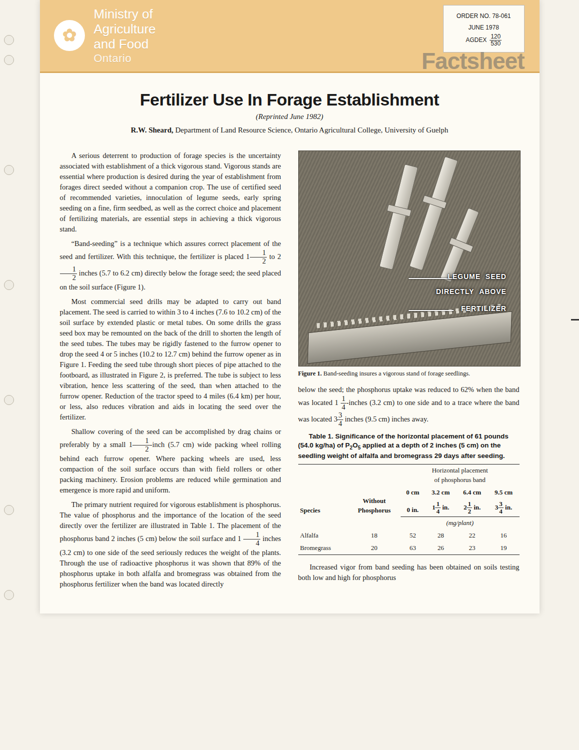✿
Ministry of
Agriculture
and Food Ontario
ORDER NO. 78-061
JUNE 1978
AGDEX 120530
Factsheet
Fertilizer Use In Forage Establishment
(Reprinted June 1982)
R.W. Sheard, Department of Land Resource Science, Ontario Agricultural College, University of Guelph
A serious deterrent to production of forage species is the uncertainty associated with establishment of a thick vigorous stand. Vigorous stands are essential where production is desired during the year of establishment from forages direct seeded without a companion crop. The use of certified seed of recommended varieties, innoculation of legume seeds, early spring seeding on a fine, firm seedbed, as well as the correct choice and placement of fertilizing materials, are essential steps in achieving a thick vigorous stand.
“Band-seeding” is a technique which assures correct placement of the seed and fertilizer. With this technique, the fertilizer is placed 112 to 212 inches (5.7 to 6.2 cm) directly below the forage seed; the seed placed on the soil surface (Figure 1).
Most commercial seed drills may be adapted to carry out band placement. The seed is carried to within 3 to 4 inches (7.6 to 10.2 cm) of the soil surface by extended plastic or metal tubes. On some drills the grass seed box may be remounted on the back of the drill to shorten the length of the seed tubes. The tubes may be rigidly fastened to the furrow opener to drop the seed 4 or 5 inches (10.2 to 12.7 cm) behind the furrow opener as in Figure 1. Feeding the seed tube through short pieces of pipe attached to the footboard, as illustrated in Figure 2, is preferred. The tube is subject to less vibration, hence less scattering of the seed, than when attached to the furrow opener. Reduction of the tractor speed to 4 miles (6.4 km) per hour, or less, also reduces vibration and aids in locating the seed over the fertilizer.
Shallow covering of the seed can be accomplished by drag chains or preferably by a small 112-inch (5.7 cm) wide packing wheel rolling behind each furrow opener. Where packing wheels are used, less compaction of the soil surface occurs than with field rollers or other packing machinery. Erosion problems are reduced while germination and emergence is more rapid and uniform.
The primary nutrient required for vigorous establishment is phosphorus. The value of phosphorus and the importance of the location of the seed directly over the fertilizer are illustrated in Table 1. The placement of the phosphorus band 2 inches (5 cm) below the soil surface and 1 14 inches (3.2 cm) to one side of the seed seriously reduces the weight of the plants. Through the use of radioactive phosphorus it was shown that 89% of the phosphorus uptake in both alfalfa and bromegrass was obtained from the phosphorus fertilizer when the band was located directly
LEGUME SEED
DIRECTLY ABOVE
FERTILIZER
Figure 1. Band-seeding insures a vigorous stand of forage seedlings.
below the seed; the phosphorus uptake was reduced to 62% when the band was located 1 14-inches (3.2 cm) to one side and to a trace where the band was located 334 inches (9.5 cm) inches away.
Table 1. Significance of the horizontal placement of 61 pounds (54.0 kg/ha) of P2 O5 applied at a depth of 2 inches (5 cm) on the seedling weight of alfalfa and bromegrass 29 days after seeding.
| Species | Without Phosphorus | Horizontal placement of phosphorus band |
| --- | --- | --- |
| 0 cm | 3.2 cm | 6.4 cm | 9.5 cm |
| 0 in. | 1 1 4 in. | 2 1 2 in. | 3 3 4 in. |
| | | (mg/plant) |
| Alfalfa | 18 | 52 | 28 | 22 | 16 |
| Bromegrass | 20 | 63 | 26 | 23 | 19 |
Increased vigor from band seeding has been obtained on soils testing both low and high for phosphorus